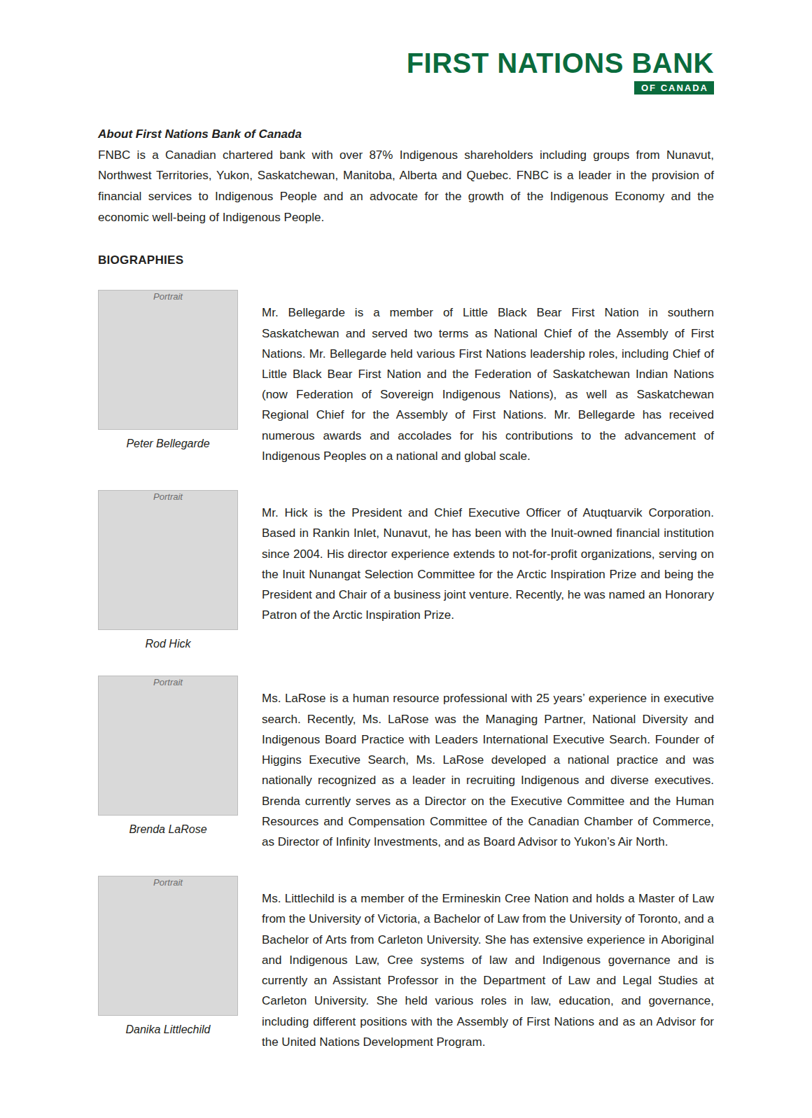FIRST NATIONS BANK
OF CANADA
About First Nations Bank of Canada
FNBC is a Canadian chartered bank with over 87% Indigenous shareholders including groups from Nunavut, Northwest Territories, Yukon, Saskatchewan, Manitoba, Alberta and Quebec. FNBC is a leader in the provision of financial services to Indigenous People and an advocate for the growth of the Indigenous Economy and the economic well-being of Indigenous People.
BIOGRAPHIES
Portrait
Peter Bellegarde
Mr. Bellegarde is a member of Little Black Bear First Nation in southern Saskatchewan and served two terms as National Chief of the Assembly of First Nations. Mr. Bellegarde held various First Nations leadership roles, including Chief of Little Black Bear First Nation and the Federation of Saskatchewan Indian Nations (now Federation of Sovereign Indigenous Nations), as well as Saskatchewan Regional Chief for the Assembly of First Nations. Mr. Bellegarde has received numerous awards and accolades for his contributions to the advancement of Indigenous Peoples on a national and global scale.
Portrait
Rod Hick
Mr. Hick is the President and Chief Executive Officer of Atuqtuarvik Corporation. Based in Rankin Inlet, Nunavut, he has been with the Inuit-owned financial institution since 2004. His director experience extends to not-for-profit organizations, serving on the Inuit Nunangat Selection Committee for the Arctic Inspiration Prize and being the President and Chair of a business joint venture. Recently, he was named an Honorary Patron of the Arctic Inspiration Prize.
Portrait
Brenda LaRose
Ms. LaRose is a human resource professional with 25 years’ experience in executive search. Recently, Ms. LaRose was the Managing Partner, National Diversity and Indigenous Board Practice with Leaders International Executive Search. Founder of Higgins Executive Search, Ms. LaRose developed a national practice and was nationally recognized as a leader in recruiting Indigenous and diverse executives. Brenda currently serves as a Director on the Executive Committee and the Human Resources and Compensation Committee of the Canadian Chamber of Commerce, as Director of Infinity Investments, and as Board Advisor to Yukon’s Air North.
Portrait
Danika Littlechild
Ms. Littlechild is a member of the Ermineskin Cree Nation and holds a Master of Law from the University of Victoria, a Bachelor of Law from the University of Toronto, and a Bachelor of Arts from Carleton University. She has extensive experience in Aboriginal and Indigenous Law, Cree systems of law and Indigenous governance and is currently an Assistant Professor in the Department of Law and Legal Studies at Carleton University. She held various roles in law, education, and governance, including different positions with the Assembly of First Nations and as an Advisor for the United Nations Development Program.